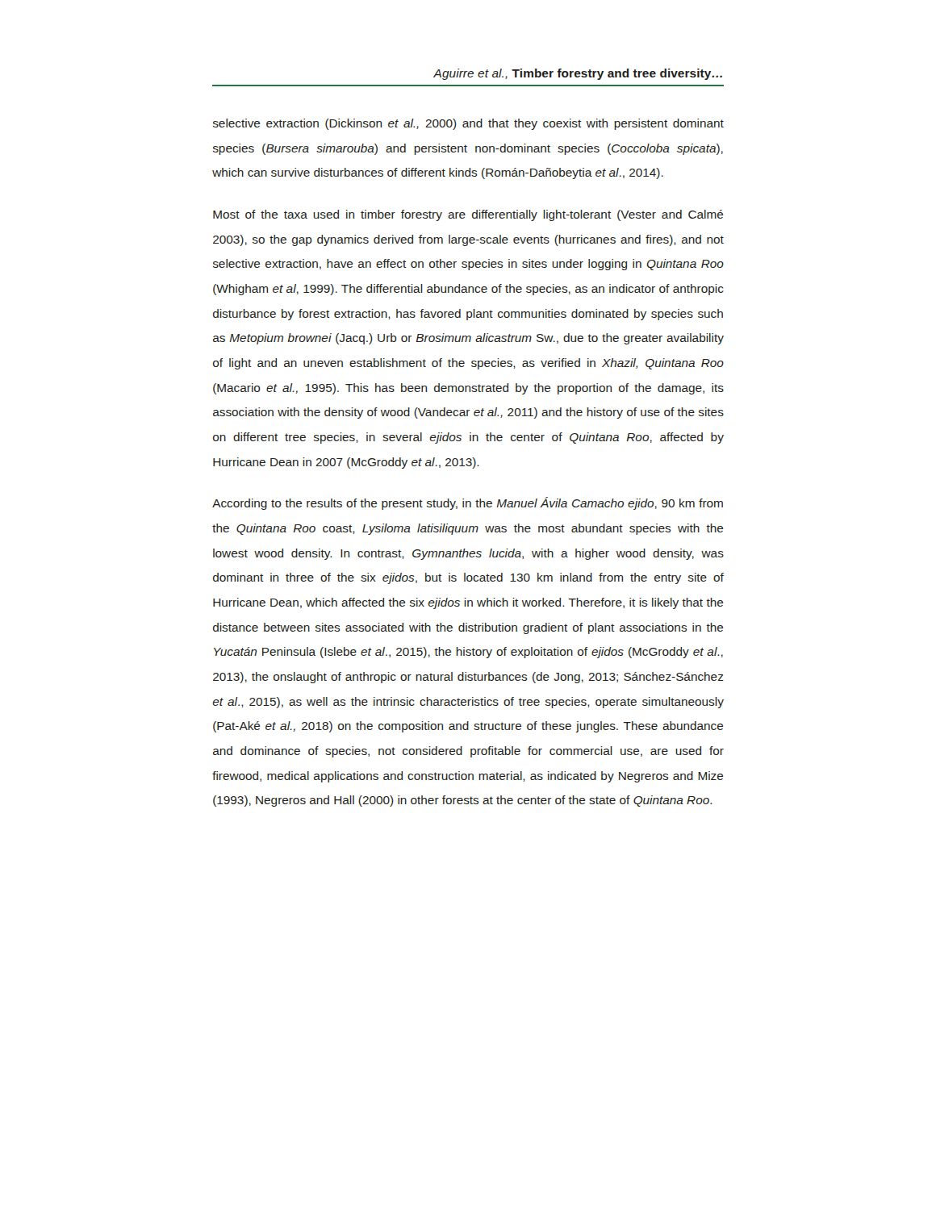Aguirre et al., Timber forestry and tree diversity…
selective extraction (Dickinson et al., 2000) and that they coexist with persistent dominant species (Bursera simarouba) and persistent non-dominant species (Coccoloba spicata), which can survive disturbances of different kinds (Román-Dañobeytia et al., 2014).
Most of the taxa used in timber forestry are differentially light-tolerant (Vester and Calmé 2003), so the gap dynamics derived from large-scale events (hurricanes and fires), and not selective extraction, have an effect on other species in sites under logging in Quintana Roo (Whigham et al, 1999). The differential abundance of the species, as an indicator of anthropic disturbance by forest extraction, has favored plant communities dominated by species such as Metopium brownei (Jacq.) Urb or Brosimum alicastrum Sw., due to the greater availability of light and an uneven establishment of the species, as verified in Xhazil, Quintana Roo (Macario et al., 1995). This has been demonstrated by the proportion of the damage, its association with the density of wood (Vandecar et al., 2011) and the history of use of the sites on different tree species, in several ejidos in the center of Quintana Roo, affected by Hurricane Dean in 2007 (McGroddy et al., 2013).
According to the results of the present study, in the Manuel Ávila Camacho ejido, 90 km from the Quintana Roo coast, Lysiloma latisiliquum was the most abundant species with the lowest wood density. In contrast, Gymnanthes lucida, with a higher wood density, was dominant in three of the six ejidos, but is located 130 km inland from the entry site of Hurricane Dean, which affected the six ejidos in which it worked. Therefore, it is likely that the distance between sites associated with the distribution gradient of plant associations in the Yucatán Peninsula (Islebe et al., 2015), the history of exploitation of ejidos (McGroddy et al., 2013), the onslaught of anthropic or natural disturbances (de Jong, 2013; Sánchez-Sánchez et al., 2015), as well as the intrinsic characteristics of tree species, operate simultaneously (Pat-Aké et al., 2018) on the composition and structure of these jungles. These abundance and dominance of species, not considered profitable for commercial use, are used for firewood, medical applications and construction material, as indicated by Negreros and Mize (1993), Negreros and Hall (2000) in other forests at the center of the state of Quintana Roo.